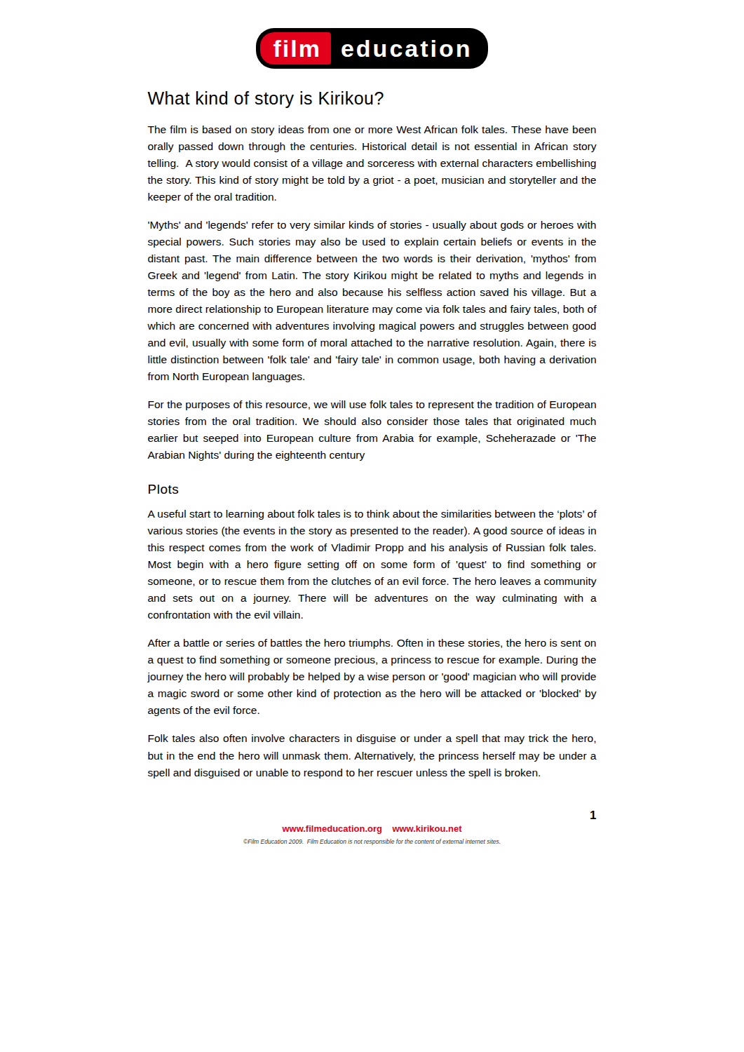film education
What kind of story is Kirikou?
The film is based on story ideas from one or more West African folk tales. These have been orally passed down through the centuries. Historical detail is not essential in African story telling. A story would consist of a village and sorceress with external characters embellishing the story. This kind of story might be told by a griot - a poet, musician and storyteller and the keeper of the oral tradition.
'Myths' and 'legends' refer to very similar kinds of stories - usually about gods or heroes with special powers. Such stories may also be used to explain certain beliefs or events in the distant past. The main difference between the two words is their derivation, 'mythos' from Greek and 'legend' from Latin. The story Kirikou might be related to myths and legends in terms of the boy as the hero and also because his selfless action saved his village. But a more direct relationship to European literature may come via folk tales and fairy tales, both of which are concerned with adventures involving magical powers and struggles between good and evil, usually with some form of moral attached to the narrative resolution. Again, there is little distinction between 'folk tale' and 'fairy tale' in common usage, both having a derivation from North European languages.
For the purposes of this resource, we will use folk tales to represent the tradition of European stories from the oral tradition. We should also consider those tales that originated much earlier but seeped into European culture from Arabia for example, Scheherazade or 'The Arabian Nights' during the eighteenth century
Plots
A useful start to learning about folk tales is to think about the similarities between the ‘plots’ of various stories (the events in the story as presented to the reader). A good source of ideas in this respect comes from the work of Vladimir Propp and his analysis of Russian folk tales. Most begin with a hero figure setting off on some form of 'quest' to find something or someone, or to rescue them from the clutches of an evil force. The hero leaves a community and sets out on a journey. There will be adventures on the way culminating with a confrontation with the evil villain.
After a battle or series of battles the hero triumphs. Often in these stories, the hero is sent on a quest to find something or someone precious, a princess to rescue for example. During the journey the hero will probably be helped by a wise person or 'good' magician who will provide a magic sword or some other kind of protection as the hero will be attacked or 'blocked' by agents of the evil force.
Folk tales also often involve characters in disguise or under a spell that may trick the hero, but in the end the hero will unmask them. Alternatively, the princess herself may be under a spell and disguised or unable to respond to her rescuer unless the spell is broken.
1
www.filmeducation.org www.kirikou.net
©Film Education 2009. Film Education is not responsible for the content of external internet sites.